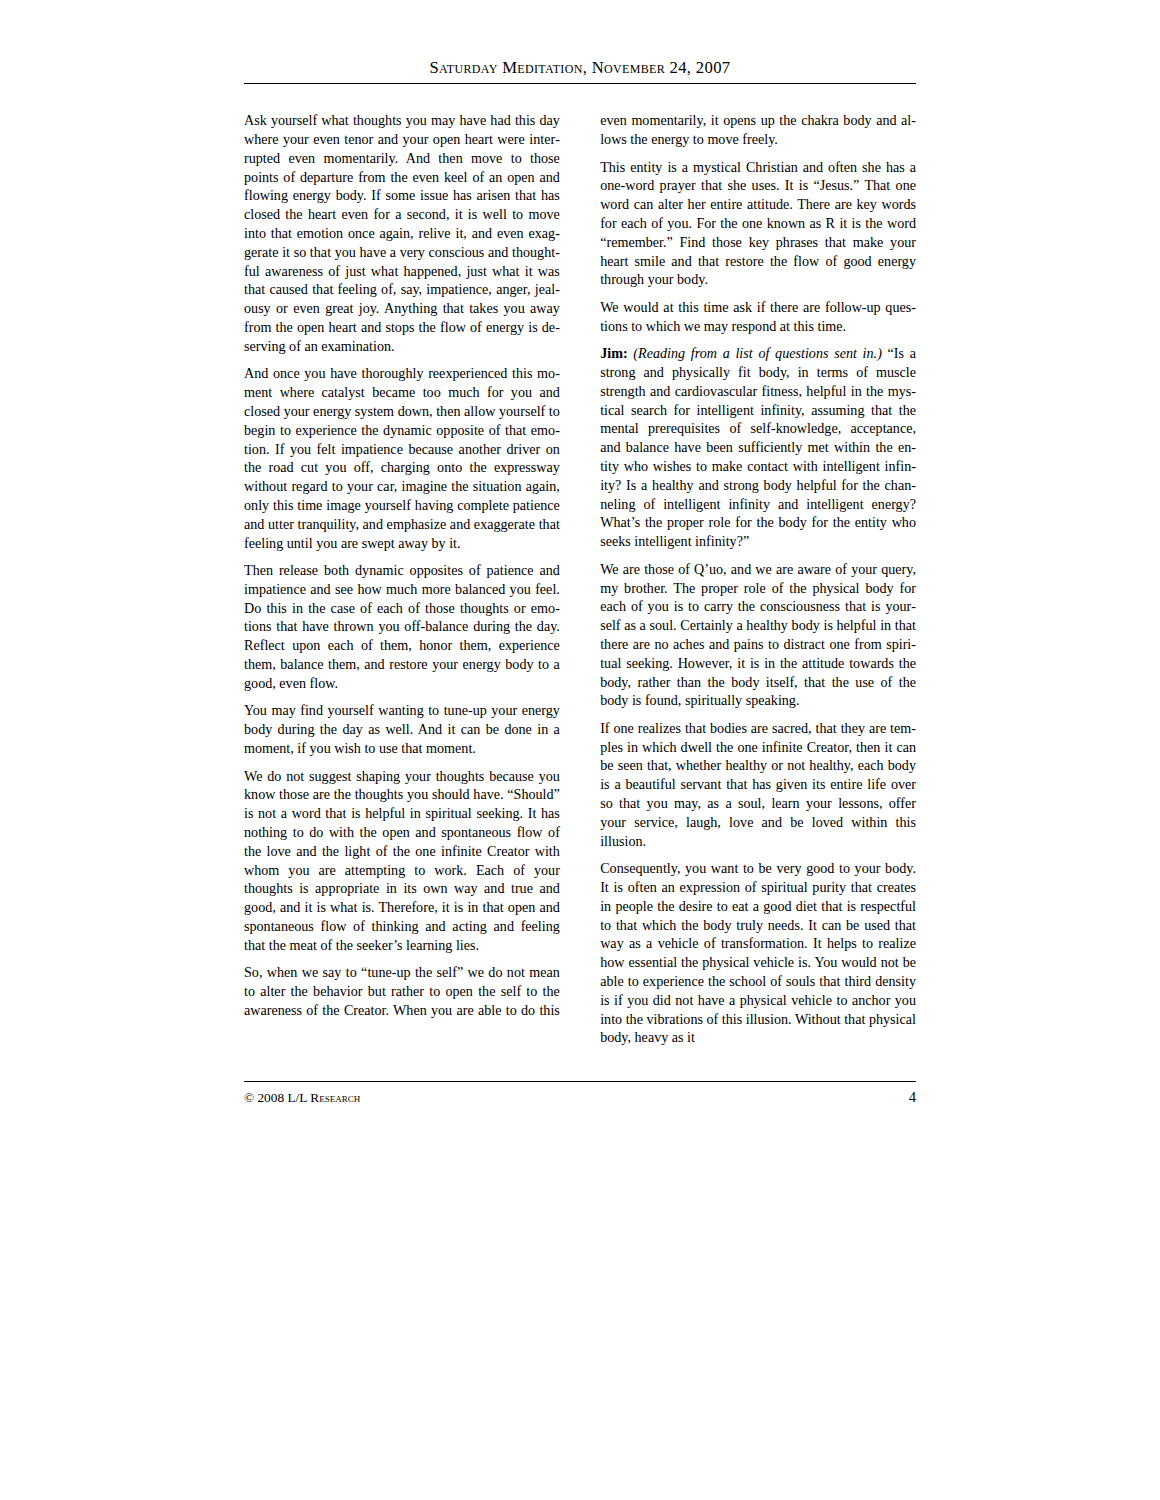Saturday Meditation, November 24, 2007
Ask yourself what thoughts you may have had this day where your even tenor and your open heart were interrupted even momentarily. And then move to those points of departure from the even keel of an open and flowing energy body. If some issue has arisen that has closed the heart even for a second, it is well to move into that emotion once again, relive it, and even exaggerate it so that you have a very conscious and thoughtful awareness of just what happened, just what it was that caused that feeling of, say, impatience, anger, jealousy or even great joy. Anything that takes you away from the open heart and stops the flow of energy is deserving of an examination.
And once you have thoroughly reexperienced this moment where catalyst became too much for you and closed your energy system down, then allow yourself to begin to experience the dynamic opposite of that emotion. If you felt impatience because another driver on the road cut you off, charging onto the expressway without regard to your car, imagine the situation again, only this time image yourself having complete patience and utter tranquility, and emphasize and exaggerate that feeling until you are swept away by it.
Then release both dynamic opposites of patience and impatience and see how much more balanced you feel. Do this in the case of each of those thoughts or emotions that have thrown you off-balance during the day. Reflect upon each of them, honor them, experience them, balance them, and restore your energy body to a good, even flow.
You may find yourself wanting to tune-up your energy body during the day as well. And it can be done in a moment, if you wish to use that moment.
We do not suggest shaping your thoughts because you know those are the thoughts you should have. “Should” is not a word that is helpful in spiritual seeking. It has nothing to do with the open and spontaneous flow of the love and the light of the one infinite Creator with whom you are attempting to work. Each of your thoughts is appropriate in its own way and true and good, and it is what is. Therefore, it is in that open and spontaneous flow of thinking and acting and feeling that the meat of the seeker’s learning lies.
So, when we say to “tune-up the self” we do not mean to alter the behavior but rather to open the self to the awareness of the Creator. When you are able to do this even momentarily, it opens up the chakra body and allows the energy to move freely.
This entity is a mystical Christian and often she has a one-word prayer that she uses. It is “Jesus.” That one word can alter her entire attitude. There are key words for each of you. For the one known as R it is the word “remember.” Find those key phrases that make your heart smile and that restore the flow of good energy through your body.
We would at this time ask if there are follow-up questions to which we may respond at this time.
Jim: (Reading from a list of questions sent in.) “Is a strong and physically fit body, in terms of muscle strength and cardiovascular fitness, helpful in the mystical search for intelligent infinity, assuming that the mental prerequisites of self-knowledge, acceptance, and balance have been sufficiently met within the entity who wishes to make contact with intelligent infinity? Is a healthy and strong body helpful for the channeling of intelligent infinity and intelligent energy? What’s the proper role for the body for the entity who seeks intelligent infinity?”
We are those of Q’uo, and we are aware of your query, my brother. The proper role of the physical body for each of you is to carry the consciousness that is yourself as a soul. Certainly a healthy body is helpful in that there are no aches and pains to distract one from spiritual seeking. However, it is in the attitude towards the body, rather than the body itself, that the use of the body is found, spiritually speaking.
If one realizes that bodies are sacred, that they are temples in which dwell the one infinite Creator, then it can be seen that, whether healthy or not healthy, each body is a beautiful servant that has given its entire life over so that you may, as a soul, learn your lessons, offer your service, laugh, love and be loved within this illusion.
Consequently, you want to be very good to your body. It is often an expression of spiritual purity that creates in people the desire to eat a good diet that is respectful to that which the body truly needs. It can be used that way as a vehicle of transformation. It helps to realize how essential the physical vehicle is. You would not be able to experience the school of souls that third density is if you did not have a physical vehicle to anchor you into the vibrations of this illusion. Without that physical body, heavy as it
© 2008 L/L Research 4